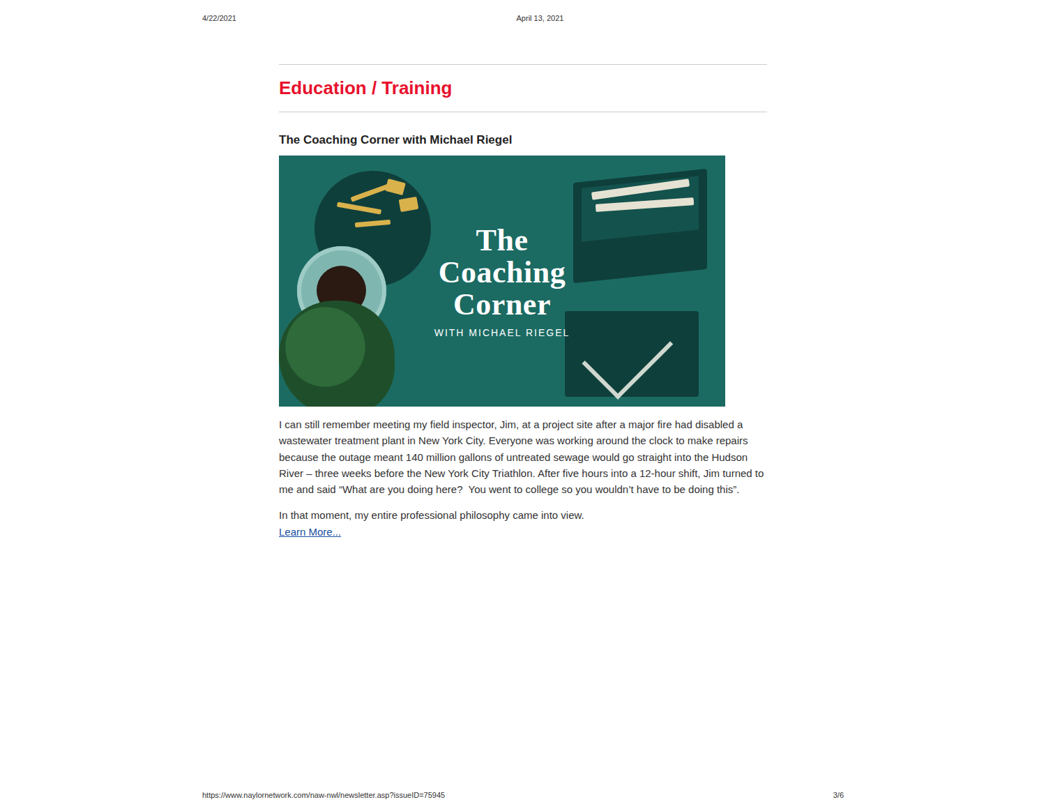4/22/2021 April 13, 2021
Education / Training
The Coaching Corner with Michael Riegel
The
Coaching
Corner
WITH MICHAEL RIEGEL
I can still remember meeting my field inspector, Jim, at a project site after a major fire had disabled a wastewater treatment plant in New York City. Everyone was working around the clock to make repairs because the outage meant 140 million gallons of untreated sewage would go straight into the Hudson River – three weeks before the New York City Triathlon. After five hours into a 12-hour shift, Jim turned to me and said “What are you doing here? You went to college so you wouldn’t have to be doing this”.
In that moment, my entire professional philosophy came into view.
Learn More...
https://www.naylornetwork.com/naw-nwl/newsletter.asp?issueID=75945 3/6